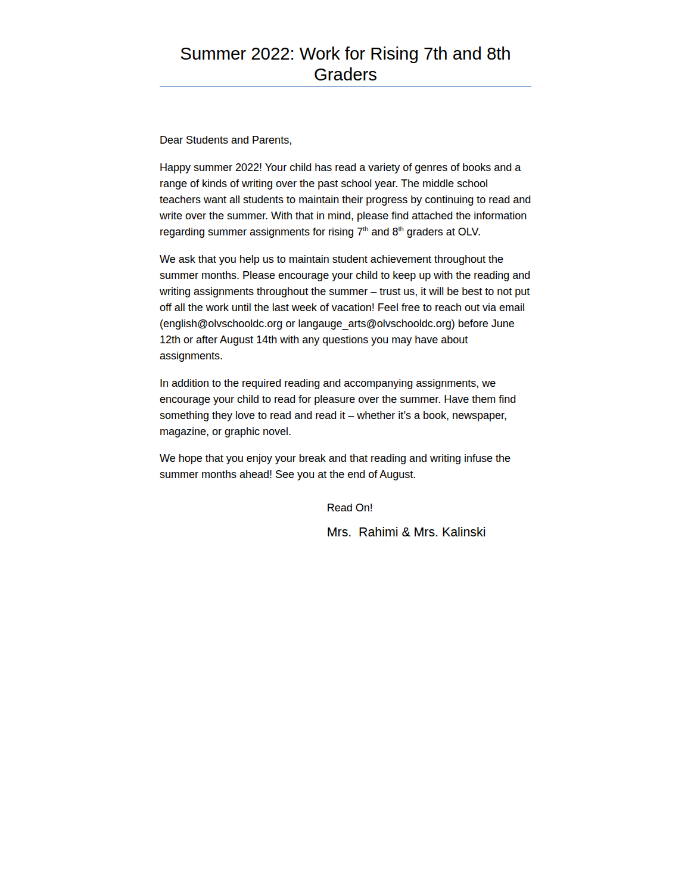Summer 2022: Work for Rising 7th and 8th Graders
Dear Students and Parents,
Happy summer 2022! Your child has read a variety of genres of books and a range of kinds of writing over the past school year. The middle school teachers want all students to maintain their progress by continuing to read and write over the summer. With that in mind, please find attached the information regarding summer assignments for rising 7th and 8th graders at OLV.
We ask that you help us to maintain student achievement throughout the summer months. Please encourage your child to keep up with the reading and writing assignments throughout the summer – trust us, it will be best to not put off all the work until the last week of vacation! Feel free to reach out via email (english@olvschooldc.org or langauge_arts@olvschooldc.org) before June 12th or after August 14th with any questions you may have about assignments.
In addition to the required reading and accompanying assignments, we encourage your child to read for pleasure over the summer. Have them find something they love to read and read it – whether it’s a book, newspaper, magazine, or graphic novel.
We hope that you enjoy your break and that reading and writing infuse the summer months ahead! See you at the end of August.
Read On!
Mrs. Rahimi & Mrs. Kalinski